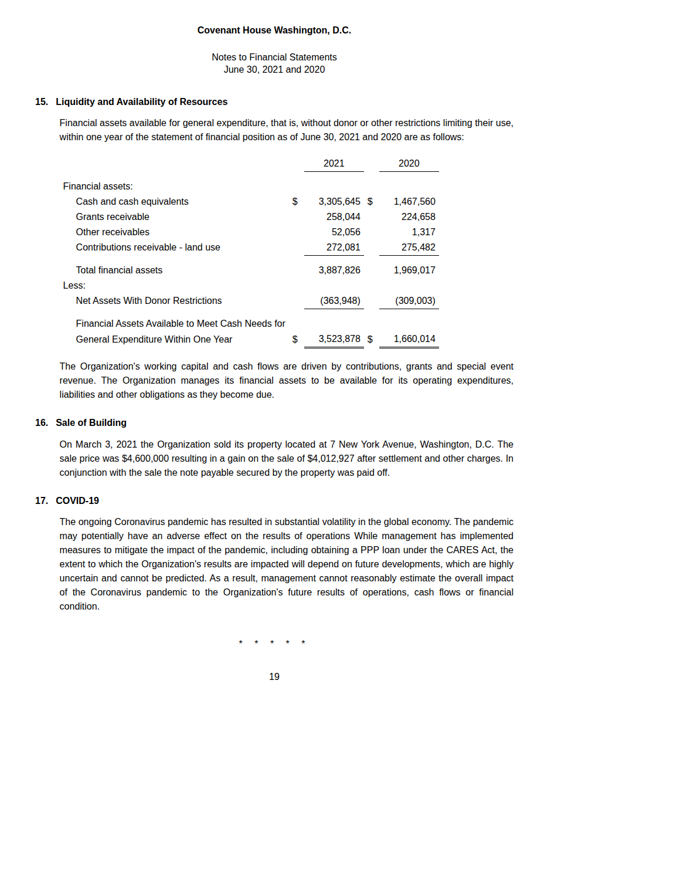Covenant House Washington, D.C.
Notes to Financial Statements
June 30, 2021 and 2020
15. Liquidity and Availability of Resources
Financial assets available for general expenditure, that is, without donor or other restrictions limiting their use, within one year of the statement of financial position as of June 30, 2021 and 2020 are as follows:
| | | 2021 | | 2020 |
| Financial assets: | | | | |
| Cash and cash equivalents | $ | 3,305,645 | $ | 1,467,560 |
| Grants receivable | | 258,044 | | 224,658 |
| Other receivables | | 52,056 | | 1,317 |
| Contributions receivable - land use | | 272,081 | | 275,482 |
| Total financial assets | | 3,887,826 | | 1,969,017 |
| Less: | | | | |
| Net Assets With Donor Restrictions | | (363,948) | | (309,003) |
| Financial Assets Available to Meet Cash Needs for | | | | |
| General Expenditure Within One Year | $ | 3,523,878 | $ | 1,660,014 |
The Organization's working capital and cash flows are driven by contributions, grants and special event revenue. The Organization manages its financial assets to be available for its operating expenditures, liabilities and other obligations as they become due.
16. Sale of Building
On March 3, 2021 the Organization sold its property located at 7 New York Avenue, Washington, D.C. The sale price was $4,600,000 resulting in a gain on the sale of $4,012,927 after settlement and other charges. In conjunction with the sale the note payable secured by the property was paid off.
17. COVID-19
The ongoing Coronavirus pandemic has resulted in substantial volatility in the global economy. The pandemic may potentially have an adverse effect on the results of operations While management has implemented measures to mitigate the impact of the pandemic, including obtaining a PPP loan under the CARES Act, the extent to which the Organization's results are impacted will depend on future developments, which are highly uncertain and cannot be predicted. As a result, management cannot reasonably estimate the overall impact of the Coronavirus pandemic to the Organization's future results of operations, cash flows or financial condition.
* * * * *
19